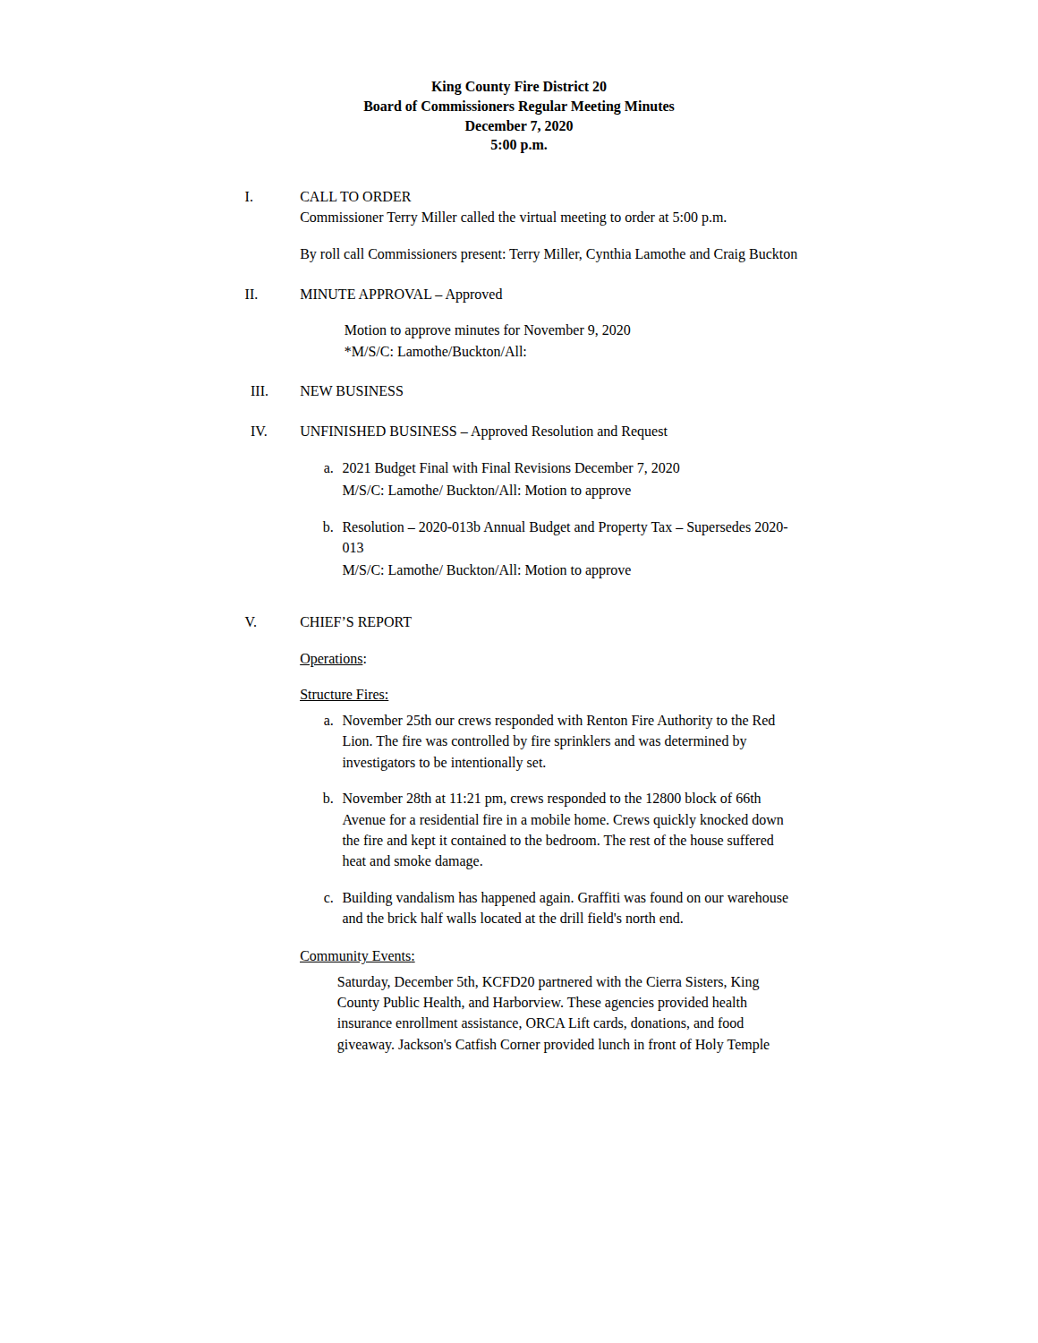King County Fire District 20
Board of Commissioners Regular Meeting Minutes
December 7, 2020
5:00 p.m.
I.
CALL TO ORDER
Commissioner Terry Miller called the virtual meeting to order at 5:00 p.m.
By roll call Commissioners present: Terry Miller, Cynthia Lamothe and Craig Buckton
II.
MINUTE APPROVAL – Approved
Motion to approve minutes for November 9, 2020
*M/S/C: Lamothe/Buckton/All:
III.
NEW BUSINESS
IV.
UNFINISHED BUSINESS – Approved Resolution and Request
2021 Budget Final with Final Revisions December 7, 2020
M/S/C: Lamothe/ Buckton/All: Motion to approve
Resolution – 2020-013b Annual Budget and Property Tax – Supersedes 2020-013
M/S/C: Lamothe/ Buckton/All: Motion to approve
V.
CHIEF’S REPORT
Operations:
Structure Fires:
November 25th our crews responded with Renton Fire Authority to the Red Lion. The fire was controlled by fire sprinklers and was determined by investigators to be intentionally set.
November 28th at 11:21 pm, crews responded to the 12800 block of 66th Avenue for a residential fire in a mobile home. Crews quickly knocked down the fire and kept it contained to the bedroom. The rest of the house suffered heat and smoke damage.
Building vandalism has happened again. Graffiti was found on our warehouse and the brick half walls located at the drill field's north end.
Community Events:
Saturday, December 5th, KCFD20 partnered with the Cierra Sisters, King County Public Health, and Harborview. These agencies provided health insurance enrollment assistance, ORCA Lift cards, donations, and food giveaway. Jackson's Catfish Corner provided lunch in front of Holy Temple